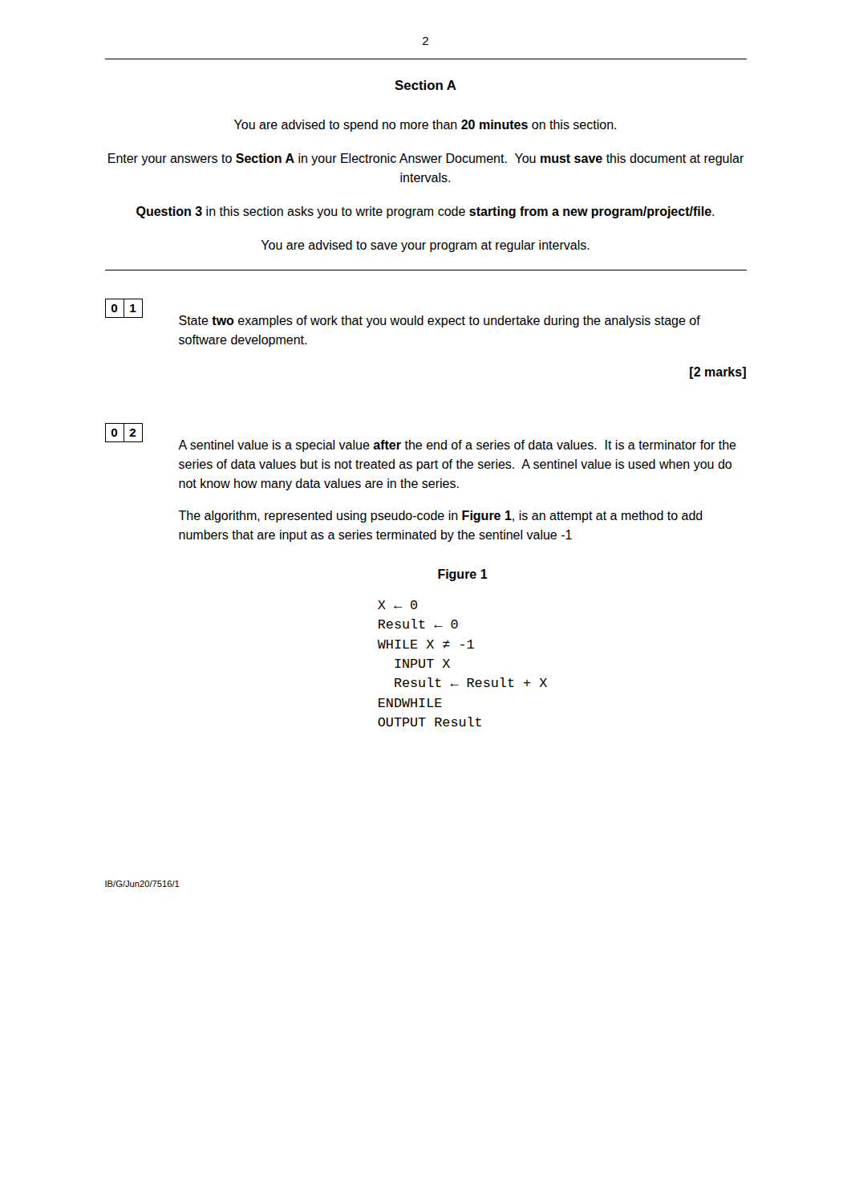2
Section A
You are advised to spend no more than 20 minutes on this section.
Enter your answers to Section A in your Electronic Answer Document. You must save this document at regular intervals.
Question 3 in this section asks you to write program code starting from a new program/project/file.
You are advised to save your program at regular intervals.
01
State two examples of work that you would expect to undertake during the analysis stage of software development.
[2 marks]
02
A sentinel value is a special value after the end of a series of data values. It is a terminator for the series of data values but is not treated as part of the series. A sentinel value is used when you do not know how many data values are in the series.
The algorithm, represented using pseudo-code in Figure 1, is an attempt at a method to add numbers that are input as a series terminated by the sentinel value -1
Figure 1
X ← 0
Result ← 0
WHILE X ≠ -1
  INPUT X
  Result ← Result + X
ENDWHILE
OUTPUT Result
IB/G/Jun20/7516/1